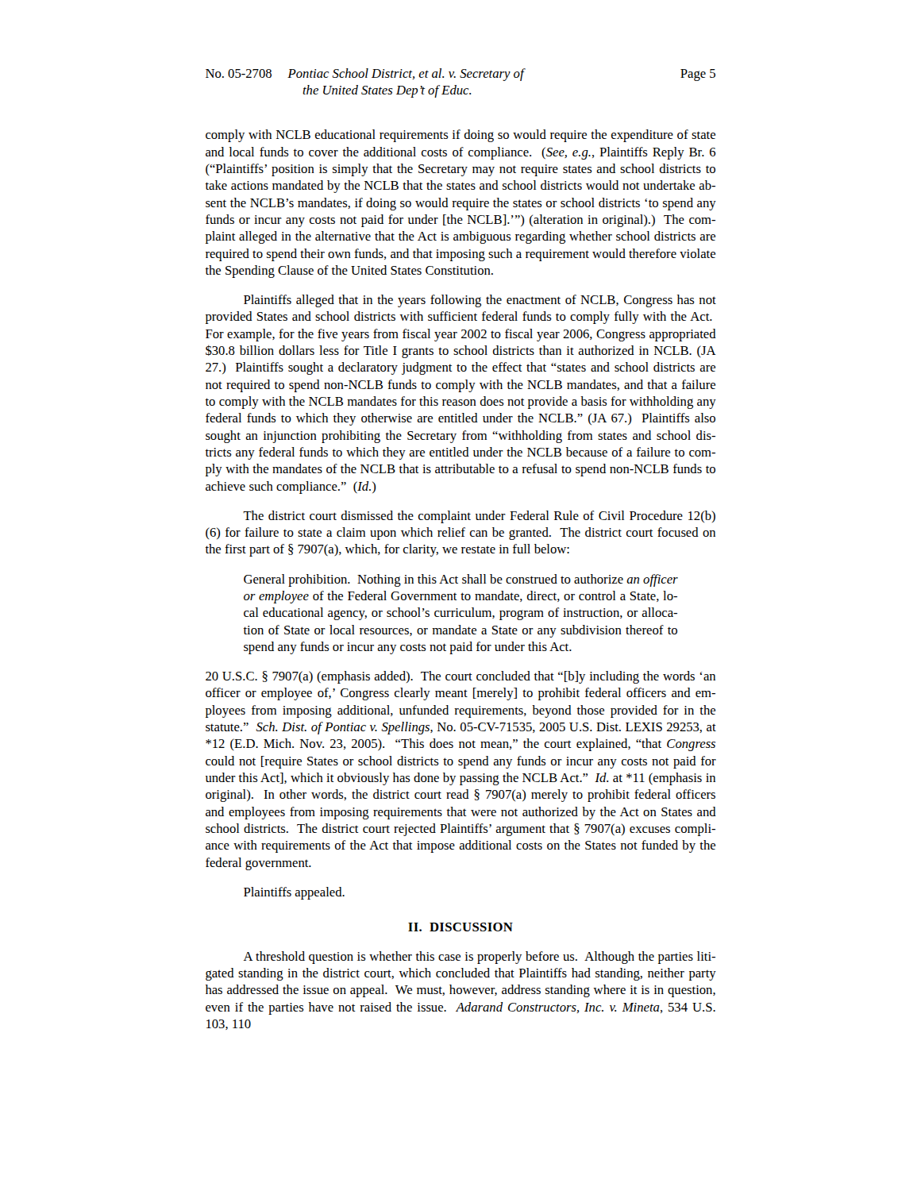No. 05-2708
Pontiac School District, et al. v. Secretary of the United States Dep’t of Educ.
Page 5
comply with NCLB educational requirements if doing so would require the expenditure of state and local funds to cover the additional costs of compliance. (See, e.g., Plaintiffs Reply Br. 6 (“Plaintiffs’ position is simply that the Secretary may not require states and school districts to take actions mandated by the NCLB that the states and school districts would not undertake absent the NCLB’s mandates, if doing so would require the states or school districts ‘to spend any funds or incur any costs not paid for under [the NCLB].’”) (alteration in original).) The complaint alleged in the alternative that the Act is ambiguous regarding whether school districts are required to spend their own funds, and that imposing such a requirement would therefore violate the Spending Clause of the United States Constitution.
Plaintiffs alleged that in the years following the enactment of NCLB, Congress has not provided States and school districts with sufficient federal funds to comply fully with the Act. For example, for the five years from fiscal year 2002 to fiscal year 2006, Congress appropriated $30.8 billion dollars less for Title I grants to school districts than it authorized in NCLB. (JA 27.) Plaintiffs sought a declaratory judgment to the effect that “states and school districts are not required to spend non-NCLB funds to comply with the NCLB mandates, and that a failure to comply with the NCLB mandates for this reason does not provide a basis for withholding any federal funds to which they otherwise are entitled under the NCLB.” (JA 67.) Plaintiffs also sought an injunction prohibiting the Secretary from “withholding from states and school districts any federal funds to which they are entitled under the NCLB because of a failure to comply with the mandates of the NCLB that is attributable to a refusal to spend non-NCLB funds to achieve such compliance.” (Id.)
The district court dismissed the complaint under Federal Rule of Civil Procedure 12(b)(6) for failure to state a claim upon which relief can be granted. The district court focused on the first part of § 7907(a), which, for clarity, we restate in full below:
General prohibition. Nothing in this Act shall be construed to authorize an officer or employee of the Federal Government to mandate, direct, or control a State, local educational agency, or school’s curriculum, program of instruction, or allocation of State or local resources, or mandate a State or any subdivision thereof to spend any funds or incur any costs not paid for under this Act.
20 U.S.C. § 7907(a) (emphasis added). The court concluded that “[b]y including the words ‘an officer or employee of,’ Congress clearly meant [merely] to prohibit federal officers and employees from imposing additional, unfunded requirements, beyond those provided for in the statute.” Sch. Dist. of Pontiac v. Spellings, No. 05-CV-71535, 2005 U.S. Dist. LEXIS 29253, at *12 (E.D. Mich. Nov. 23, 2005). “This does not mean,” the court explained, “that Congress could not [require States or school districts to spend any funds or incur any costs not paid for under this Act], which it obviously has done by passing the NCLB Act.” Id. at *11 (emphasis in original). In other words, the district court read § 7907(a) merely to prohibit federal officers and employees from imposing requirements that were not authorized by the Act on States and school districts. The district court rejected Plaintiffs’ argument that § 7907(a) excuses compliance with requirements of the Act that impose additional costs on the States not funded by the federal government.
Plaintiffs appealed.
II. DISCUSSION
A threshold question is whether this case is properly before us. Although the parties litigated standing in the district court, which concluded that Plaintiffs had standing, neither party has addressed the issue on appeal. We must, however, address standing where it is in question, even if the parties have not raised the issue. Adarand Constructors, Inc. v. Mineta, 534 U.S. 103, 110